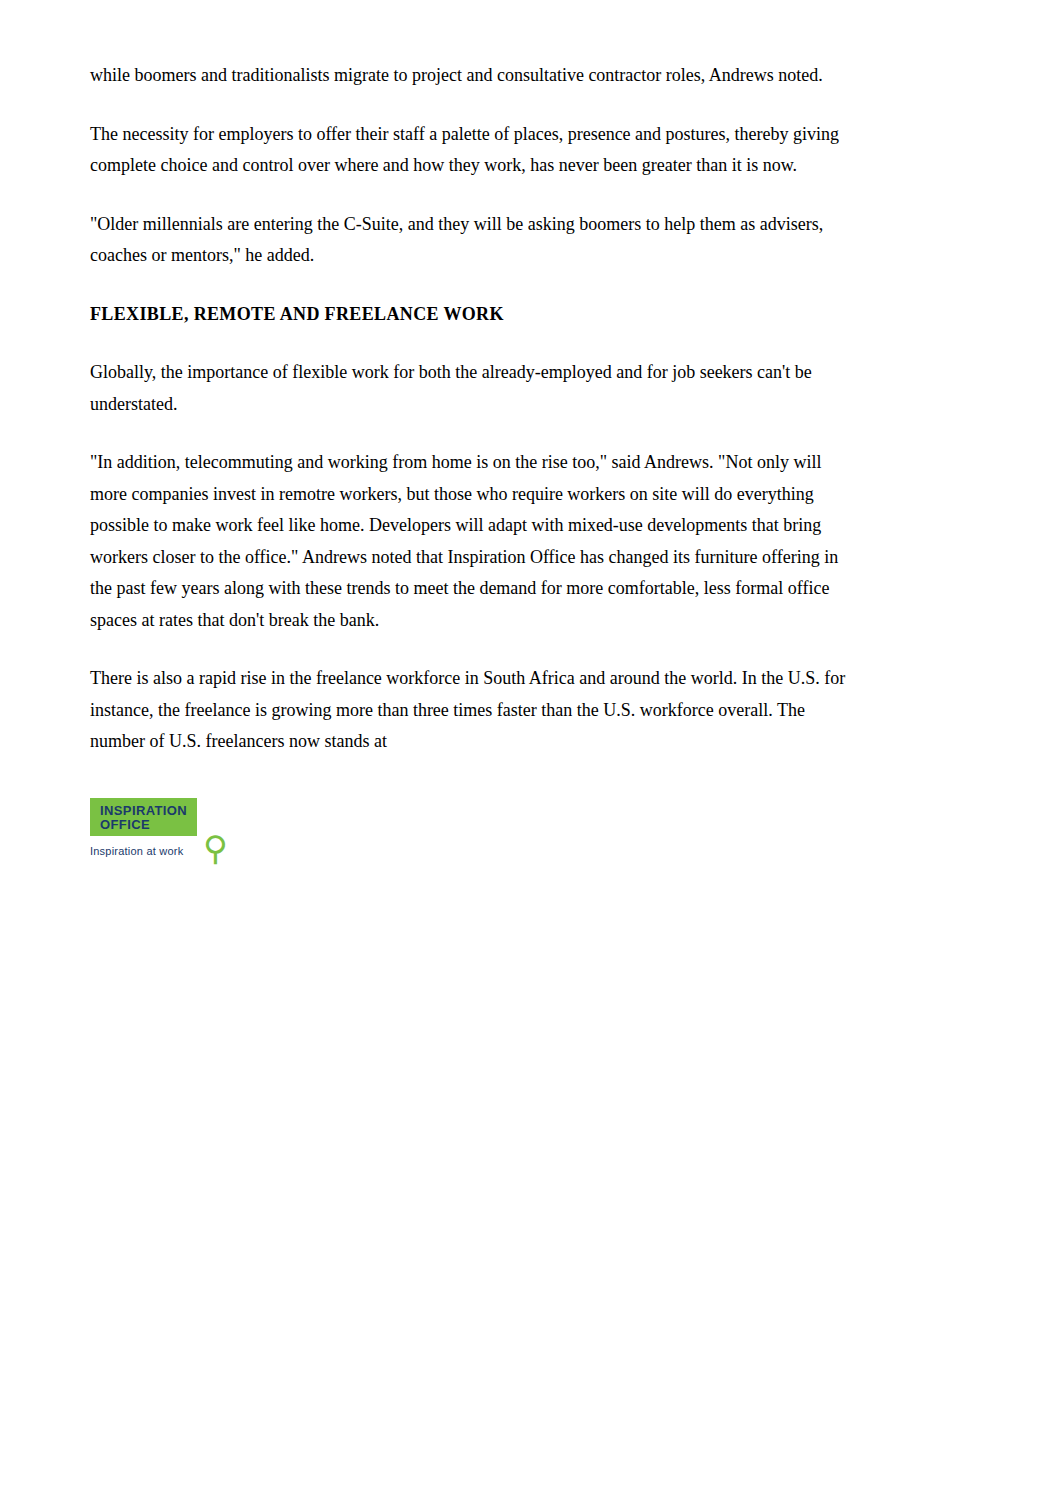while boomers and traditionalists migrate to project and consultative contractor roles, Andrews noted.
The necessity for employers to offer their staff a palette of places, presence and postures, thereby giving complete choice and control over where and how they work, has never been greater than it is now.
"Older millennials are entering the C-Suite, and they will be asking boomers to help them as advisers, coaches or mentors," he added.
FLEXIBLE, REMOTE AND FREELANCE WORK
Globally, the importance of flexible work for both the already-employed and for job seekers can't be understated.
"In addition, telecommuting and working from home is on the rise too," said Andrews. "Not only will more companies invest in remotre workers, but those who require workers on site will do everything possible to make work feel like home. Developers will adapt with mixed-use developments that bring workers closer to the office." Andrews noted that Inspiration Office has changed its furniture offering in the past few years along with these trends to meet the demand for more comfortable, less formal office spaces at rates that don't break the bank.
There is also a rapid rise in the freelance workforce in South Africa and around the world. In the U.S. for instance, the freelance is growing more than three times faster than the U.S. workforce overall. The number of U.S. freelancers now stands at
INSPIRATION
OFFICE
Inspiration at work
⚲